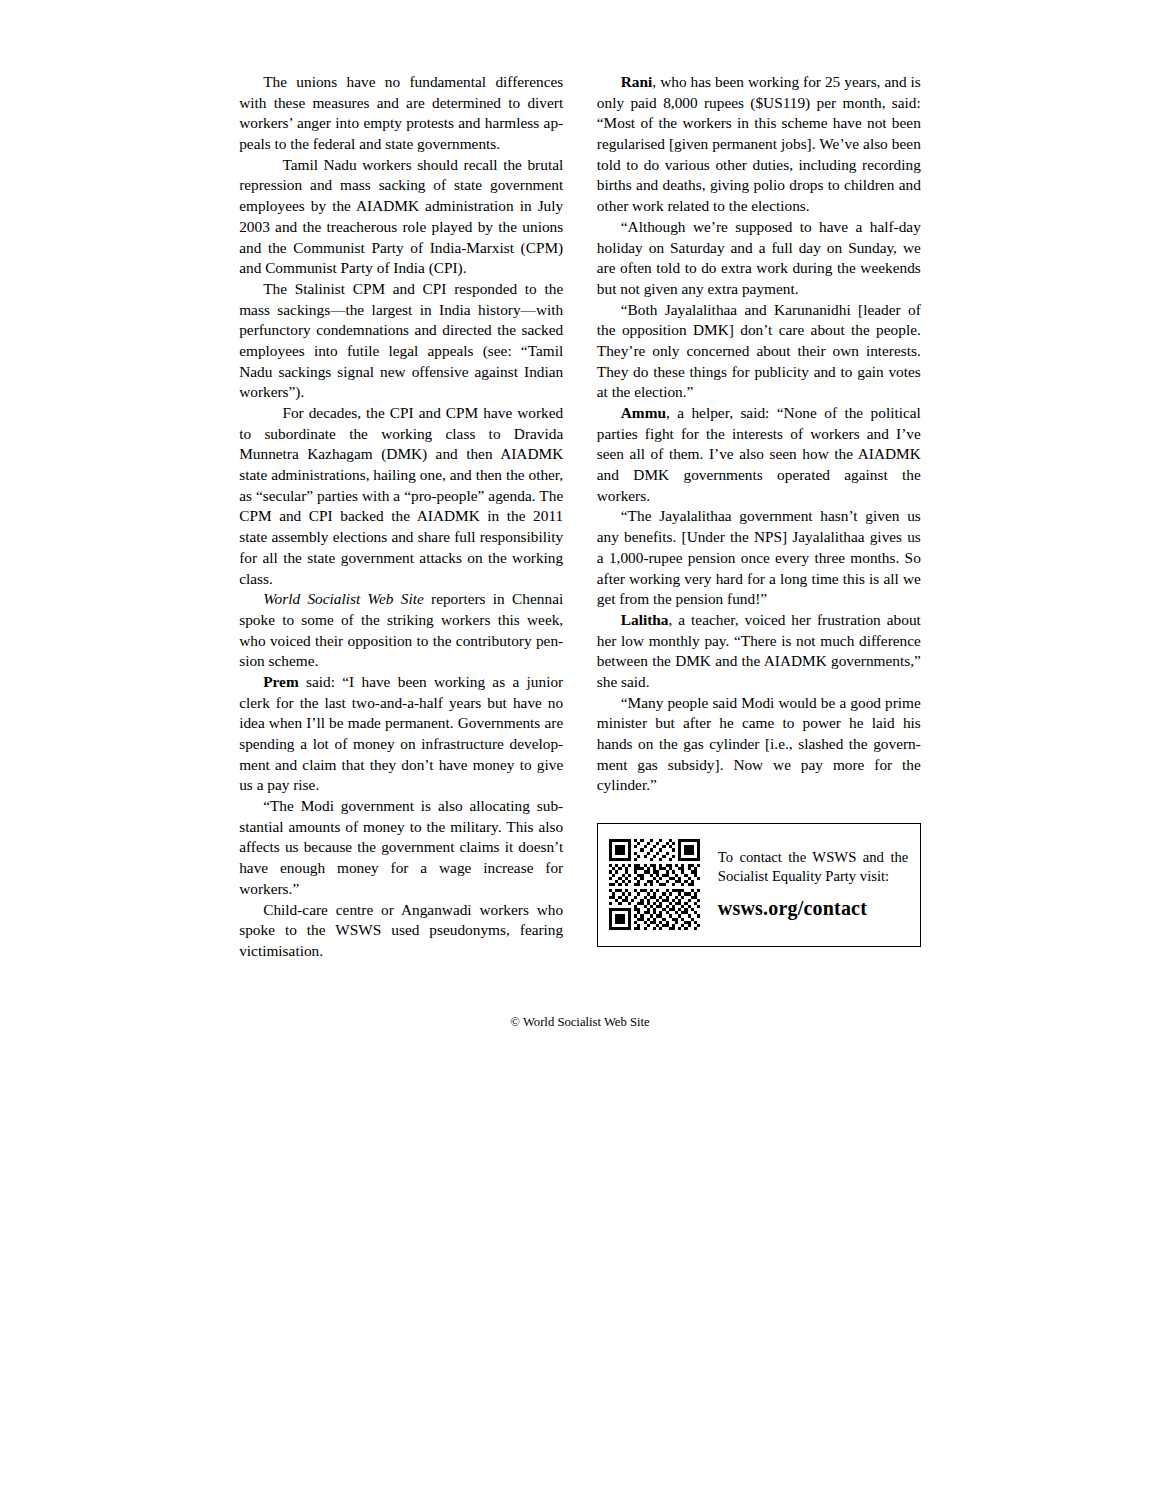The unions have no fundamental differences with these measures and are determined to divert workers’ anger into empty protests and harmless appeals to the federal and state governments.
Tamil Nadu workers should recall the brutal repression and mass sacking of state government employees by the AIADMK administration in July 2003 and the treacherous role played by the unions and the Communist Party of India-Marxist (CPM) and Communist Party of India (CPI).
The Stalinist CPM and CPI responded to the mass sackings—the largest in India history—with perfunctory condemnations and directed the sacked employees into futile legal appeals (see: “Tamil Nadu sackings signal new offensive against Indian workers”).
For decades, the CPI and CPM have worked to subordinate the working class to Dravida Munnetra Kazhagam (DMK) and then AIADMK state administrations, hailing one, and then the other, as “secular” parties with a “pro-people” agenda. The CPM and CPI backed the AIADMK in the 2011 state assembly elections and share full responsibility for all the state government attacks on the working class.
World Socialist Web Site reporters in Chennai spoke to some of the striking workers this week, who voiced their opposition to the contributory pension scheme.
Prem said: “I have been working as a junior clerk for the last two-and-a-half years but have no idea when I’ll be made permanent. Governments are spending a lot of money on infrastructure development and claim that they don’t have money to give us a pay rise.
“The Modi government is also allocating substantial amounts of money to the military. This also affects us because the government claims it doesn’t have enough money for a wage increase for workers.”
Child-care centre or Anganwadi workers who spoke to the WSWS used pseudonyms, fearing victimisation.
Rani, who has been working for 25 years, and is only paid 8,000 rupees ($US119) per month, said: “Most of the workers in this scheme have not been regularised [given permanent jobs]. We’ve also been told to do various other duties, including recording births and deaths, giving polio drops to children and other work related to the elections.
“Although we’re supposed to have a half-day holiday on Saturday and a full day on Sunday, we are often told to do extra work during the weekends but not given any extra payment.
“Both Jayalalithaa and Karunanidhi [leader of the opposition DMK] don’t care about the people. They’re only concerned about their own interests. They do these things for publicity and to gain votes at the election.”
Ammu, a helper, said: “None of the political parties fight for the interests of workers and I’ve seen all of them. I’ve also seen how the AIADMK and DMK governments operated against the workers.
“The Jayalalithaa government hasn’t given us any benefits. [Under the NPS] Jayalalithaa gives us a 1,000-rupee pension once every three months. So after working very hard for a long time this is all we get from the pension fund!”
Lalitha, a teacher, voiced her frustration about her low monthly pay. “There is not much difference between the DMK and the AIADMK governments,” she said.
“Many people said Modi would be a good prime minister but after he came to power he laid his hands on the gas cylinder [i.e., slashed the government gas subsidy]. Now we pay more for the cylinder.”
To contact the WSWS and the Socialist Equality Party visit: wsws.org/contact
© World Socialist Web Site